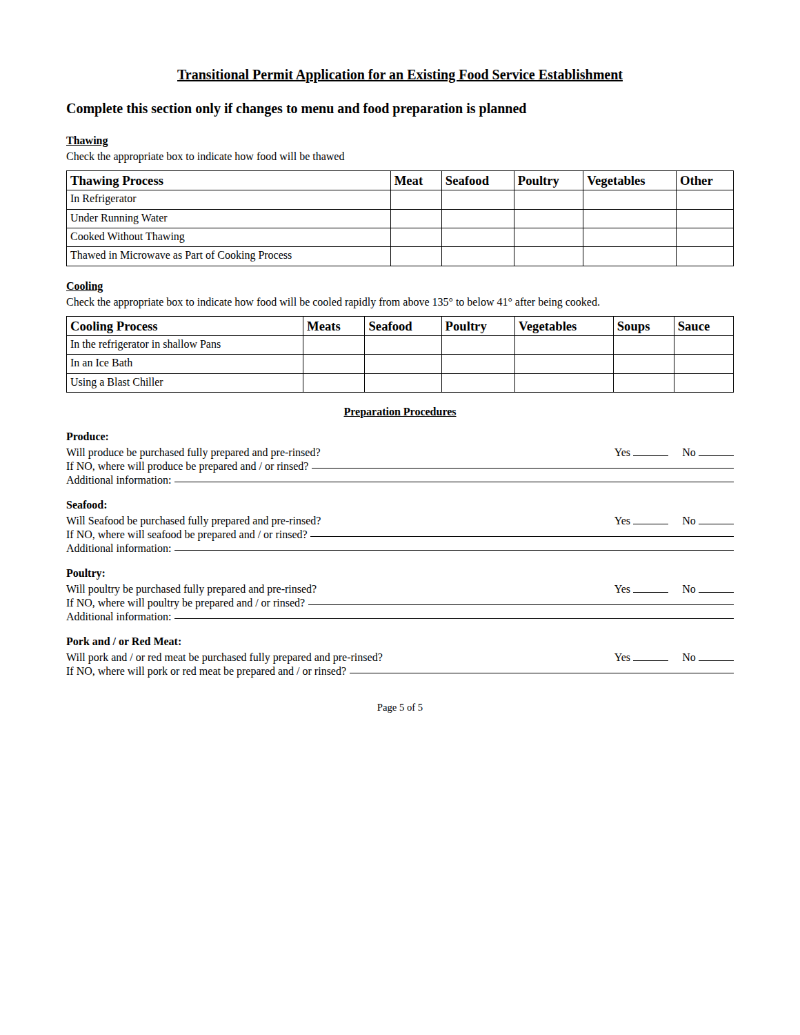Transitional Permit Application for an Existing Food Service Establishment
Complete this section only if changes to menu and food preparation is planned
Thawing
Check the appropriate box to indicate how food will be thawed
| Thawing Process | Meat | Seafood | Poultry | Vegetables | Other |
| --- | --- | --- | --- | --- | --- |
| In Refrigerator | | | | | |
| Under Running Water | | | | | |
| Cooked Without Thawing | | | | | |
| Thawed in Microwave as Part of Cooking Process | | | | | |
Cooling
Check the appropriate box to indicate how food will be cooled rapidly from above 135° to below 41° after being cooked.
| Cooling Process | Meats | Seafood | Poultry | Vegetables | Soups | Sauce |
| --- | --- | --- | --- | --- | --- | --- |
| In the refrigerator in shallow Pans | | | | | | |
| In an Ice Bath | | | | | | |
| Using a Blast Chiller | | | | | | |
Preparation Procedures
Produce:
Will produce be purchased fully prepared and pre-rinsed? Yes No
If NO, where will produce be prepared and / or rinsed?
Additional information:
Seafood:
Will Seafood be purchased fully prepared and pre-rinsed? Yes No
If NO, where will seafood be prepared and / or rinsed?
Additional information:
Poultry:
Will poultry be purchased fully prepared and pre-rinsed? Yes No
If NO, where will poultry be prepared and / or rinsed?
Additional information:
Pork and / or Red Meat:
Will pork and / or red meat be purchased fully prepared and pre-rinsed? Yes No
If NO, where will pork or red meat be prepared and / or rinsed?
Page 5 of 5